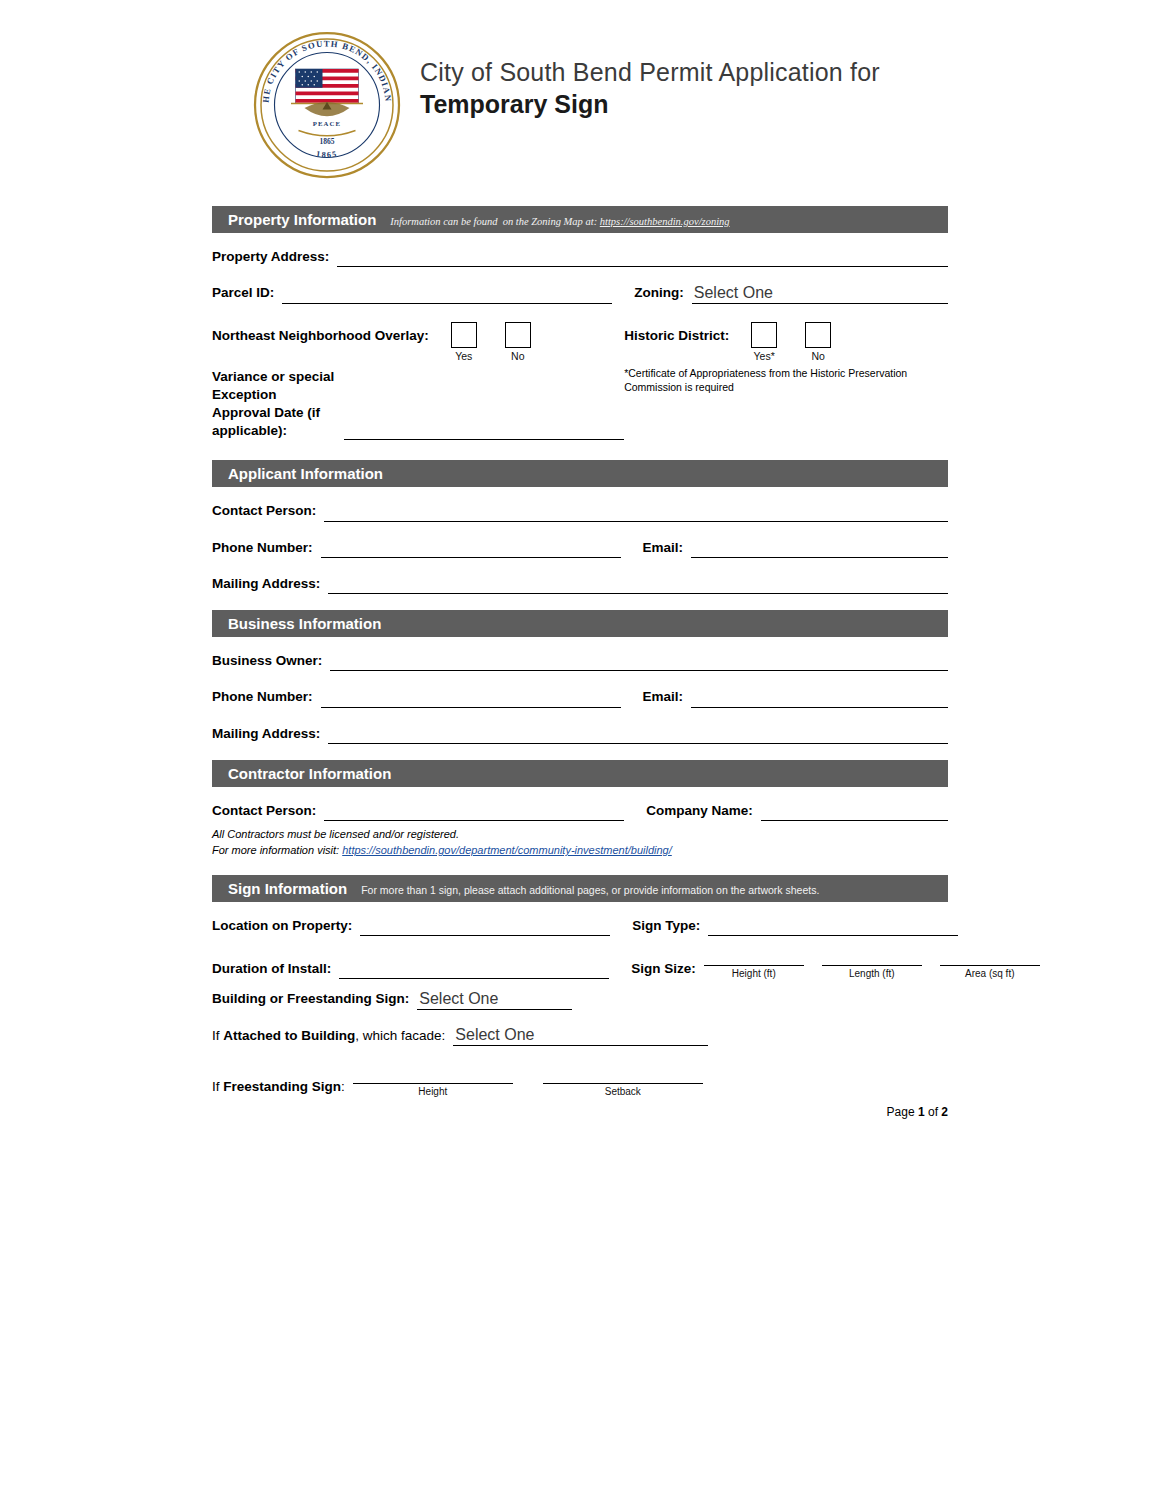THE CITY OF SOUTH BEND, INDIANA 1865 PEACE 1865
City of South Bend Permit Application for
Temporary Sign
Property Information Information can be found on the Zoning Map at: https://southbendin.gov/zoning
Property Address:
Parcel ID: Zoning: Select One
Northeast Neighborhood Overlay: Yes No
Variance or special Exception Approval Date (if applicable):
Historic District: Yes* No
*Certificate of Appropriateness from the Historic Preservation Commission is required
Applicant Information
Contact Person:
Phone Number: Email:
Mailing Address:
Business Information
Business Owner:
Phone Number: Email:
Mailing Address:
Contractor Information
Contact Person: Company Name:
All Contractors must be licensed and/or registered.
For more information visit: https://southbendin.gov/department/community-investment/building/
Sign Information For more than 1 sign, please attach additional pages, or provide information on the artwork sheets.
Location on Property: Sign Type:
Duration of Install: Sign Size:
Height (ft)
Length (ft)
Area (sq ft)
Building or Freestanding Sign: Select One
If Attached to Building, which facade: Select One
If Freestanding Sign:
Height
Setback
Page 1 of 2